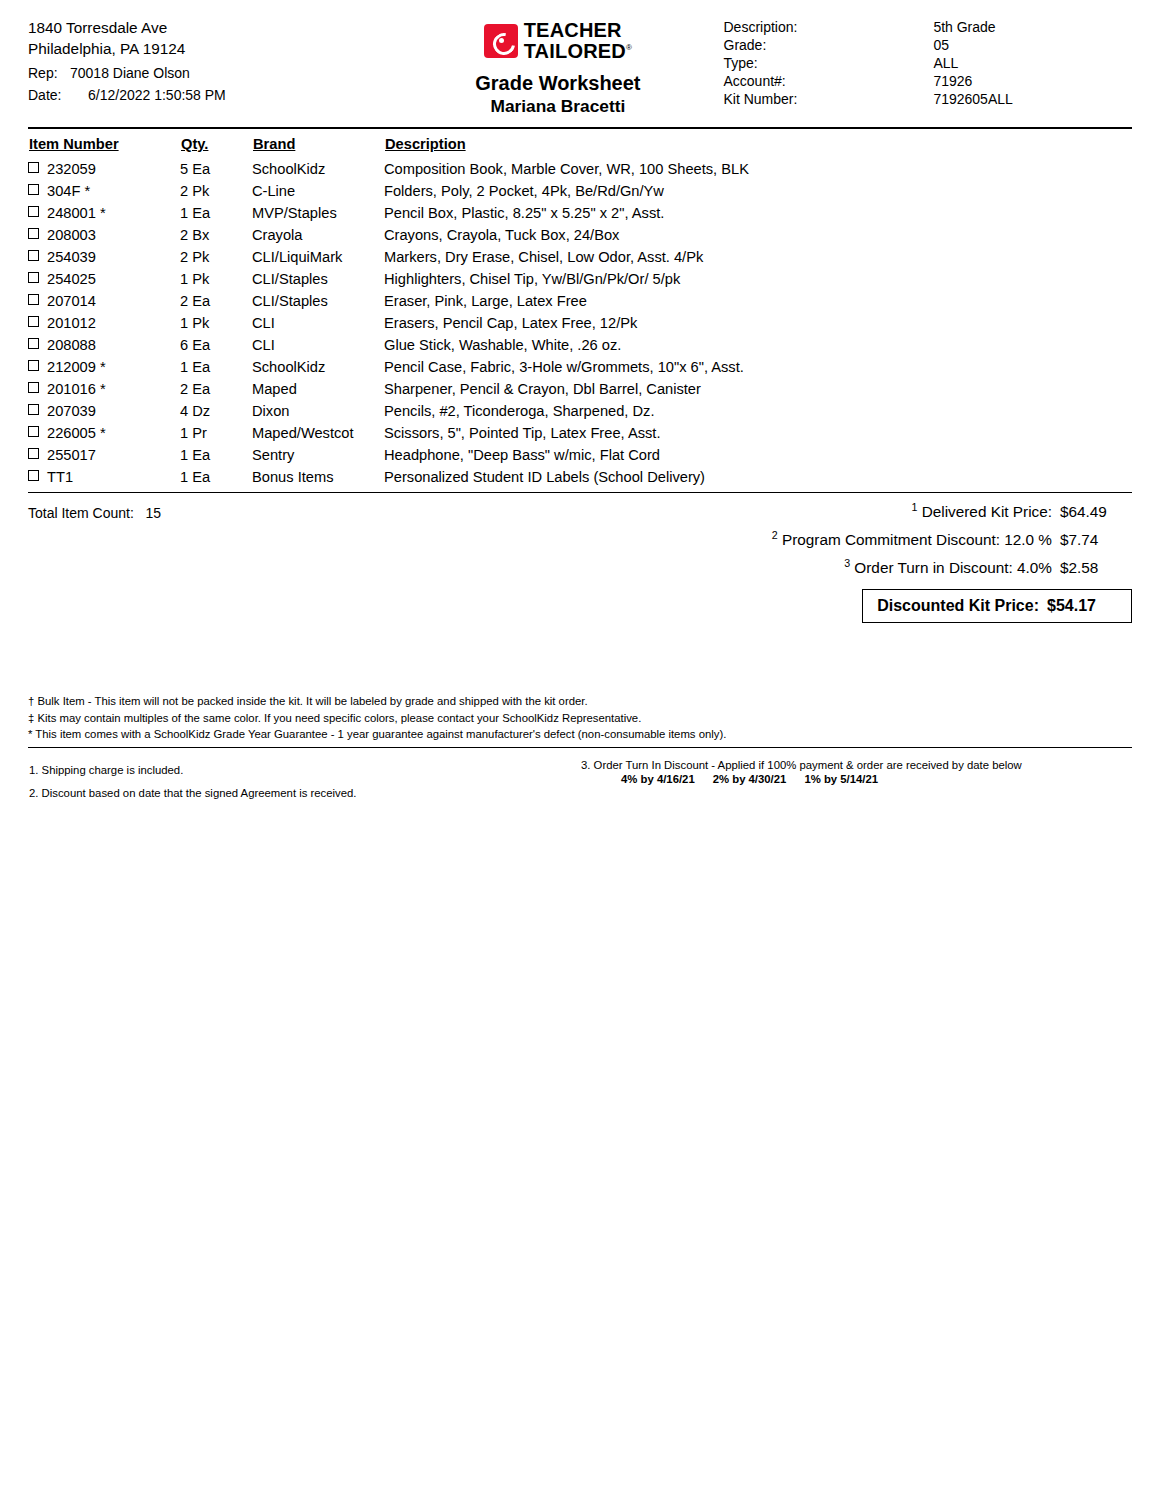1840 Torresdale Ave
Philadelphia, PA 19124
Rep: 70018 Diane Olson
Date: 6/12/2022 1:50:58 PM
TEACHER
TAILORED®
Grade Worksheet
Mariana Bracetti
| Description: | 5th Grade |
| Grade: | 05 |
| Type: | ALL |
| Account#: | 71926 |
| Kit Number: | 7192605ALL |
| Item Number | Qty. | Brand | Description |
| --- | --- | --- | --- |
| 232059 | 5 Ea | SchoolKidz | Composition Book, Marble Cover, WR, 100 Sheets, BLK |
| 304F * | 2 Pk | C-Line | Folders, Poly, 2 Pocket, 4Pk, Be/Rd/Gn/Yw |
| 248001 * | 1 Ea | MVP/Staples | Pencil Box, Plastic, 8.25" x 5.25" x 2", Asst. |
| 208003 | 2 Bx | Crayola | Crayons, Crayola, Tuck Box, 24/Box |
| 254039 | 2 Pk | CLI/LiquiMark | Markers, Dry Erase, Chisel, Low Odor, Asst. 4/Pk |
| 254025 | 1 Pk | CLI/Staples | Highlighters, Chisel Tip, Yw/Bl/Gn/Pk/Or/ 5/pk |
| 207014 | 2 Ea | CLI/Staples | Eraser, Pink, Large, Latex Free |
| 201012 | 1 Pk | CLI | Erasers, Pencil Cap, Latex Free, 12/Pk |
| 208088 | 6 Ea | CLI | Glue Stick, Washable, White, .26 oz. |
| 212009 * | 1 Ea | SchoolKidz | Pencil Case, Fabric, 3-Hole w/Grommets, 10"x 6", Asst. |
| 201016 * | 2 Ea | Maped | Sharpener, Pencil & Crayon, Dbl Barrel, Canister |
| 207039 | 4 Dz | Dixon | Pencils, #2, Ticonderoga, Sharpened, Dz. |
| 226005 * | 1 Pr | Maped/Westcot | Scissors, 5", Pointed Tip, Latex Free, Asst. |
| 255017 | 1 Ea | Sentry | Headphone, "Deep Bass" w/mic, Flat Cord |
| TT1 | 1 Ea | Bonus Items | Personalized Student ID Labels (School Delivery) |
Total Item Count: 15
1 Delivered Kit Price:$64.49
2 Program Commitment Discount: 12.0 %$7.74
3 Order Turn in Discount: 4.0%$2.58
Discounted Kit Price:$54.17
† Bulk Item - This item will not be packed inside the kit. It will be labeled by grade and shipped with the kit order.
‡ Kits may contain multiples of the same color. If you need specific colors, please contact your SchoolKidz Representative.
* This item comes with a SchoolKidz Grade Year Guarantee - 1 year guarantee against manufacturer's defect (non-consumable items only).
| 1. Shipping charge is included. 2. Discount based on date that the signed Agreement is received. | 3. Order Turn In Discount - Applied if 100% payment & order are received by date below 4% by 4/16/21 2% by 4/30/21 1% by 5/14/21 |